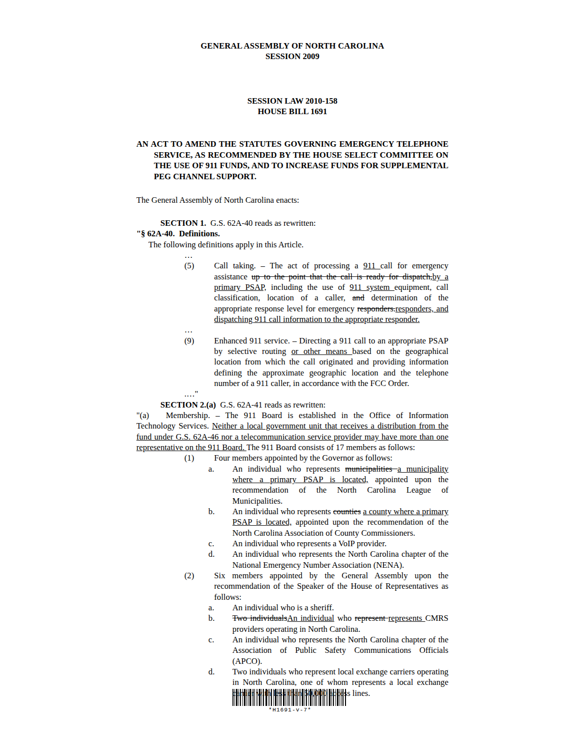GENERAL ASSEMBLY OF NORTH CAROLINA
SESSION 2009
SESSION LAW 2010-158
HOUSE BILL 1691
AN ACT TO AMEND THE STATUTES GOVERNING EMERGENCY TELEPHONE SERVICE, AS RECOMMENDED BY THE HOUSE SELECT COMMITTEE ON THE USE OF 911 FUNDS, AND TO INCREASE FUNDS FOR SUPPLEMENTAL PEG CHANNEL SUPPORT.
The General Assembly of North Carolina enacts:
SECTION 1. G.S. 62A-40 reads as rewritten:
"§ 62A-40. Definitions.
The following definitions apply in this Article.
…
(5)
Call taking. – The act of processing a 911 call for emergency assistance up to the point that the call is ready for dispatch,by a primary PSAP, including the use of 911 system equipment, call classification, location of a caller, and determination of the appropriate response level for emergency responders.responders, and dispatching 911 call information to the appropriate responder.
…
(9)
Enhanced 911 service. – Directing a 911 call to an appropriate PSAP by selective routing or other means based on the geographical location from which the call originated and providing information defining the approximate geographic location and the telephone number of a 911 caller, in accordance with the FCC Order.
.…"
SECTION 2.(a) G.S. 62A-41 reads as rewritten:
"(a) Membership. – The 911 Board is established in the Office of Information Technology Services. Neither a local government unit that receives a distribution from the fund under G.S. 62A-46 nor a telecommunication service provider may have more than one representative on the 911 Board. The 911 Board consists of 17 members as follows:
(1)
Four members appointed by the Governor as follows:
a.
An individual who represents municipalities a municipality where a primary PSAP is located, appointed upon the recommendation of the North Carolina League of Municipalities.
b.
An individual who represents counties a county where a primary PSAP is located, appointed upon the recommendation of the North Carolina Association of County Commissioners.
c.
An individual who represents a VoIP provider.
d.
An individual who represents the North Carolina chapter of the National Emergency Number Association (NENA).
(2)
Six members appointed by the General Assembly upon the recommendation of the Speaker of the House of Representatives as follows:
a.
An individual who is a sheriff.
b.
Two individualsAn individual who represent represents CMRS providers operating in North Carolina.
c.
An individual who represents the North Carolina chapter of the Association of Public Safety Communications Officials (APCO).
d.
Two individuals who represent local exchange carriers operating in North Carolina, one of whom represents a local exchange carrier with less than 50,000 access lines.
*H1691-v-7*